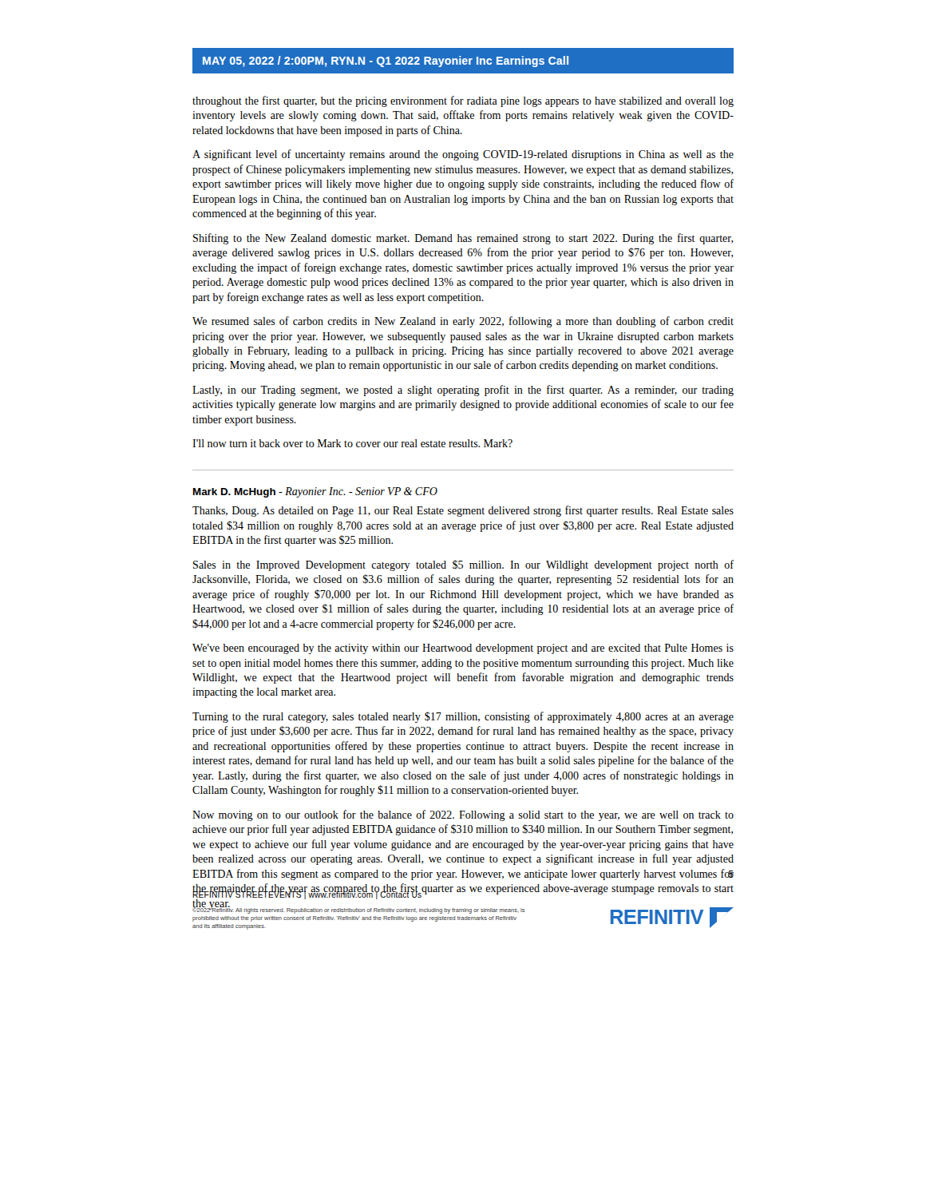MAY 05, 2022 / 2:00PM, RYN.N - Q1 2022 Rayonier Inc Earnings Call
throughout the first quarter, but the pricing environment for radiata pine logs appears to have stabilized and overall log inventory levels are slowly coming down. That said, offtake from ports remains relatively weak given the COVID-related lockdowns that have been imposed in parts of China.
A significant level of uncertainty remains around the ongoing COVID-19-related disruptions in China as well as the prospect of Chinese policymakers implementing new stimulus measures. However, we expect that as demand stabilizes, export sawtimber prices will likely move higher due to ongoing supply side constraints, including the reduced flow of European logs in China, the continued ban on Australian log imports by China and the ban on Russian log exports that commenced at the beginning of this year.
Shifting to the New Zealand domestic market. Demand has remained strong to start 2022. During the first quarter, average delivered sawlog prices in U.S. dollars decreased 6% from the prior year period to $76 per ton. However, excluding the impact of foreign exchange rates, domestic sawtimber prices actually improved 1% versus the prior year period. Average domestic pulp wood prices declined 13% as compared to the prior year quarter, which is also driven in part by foreign exchange rates as well as less export competition.
We resumed sales of carbon credits in New Zealand in early 2022, following a more than doubling of carbon credit pricing over the prior year. However, we subsequently paused sales as the war in Ukraine disrupted carbon markets globally in February, leading to a pullback in pricing. Pricing has since partially recovered to above 2021 average pricing. Moving ahead, we plan to remain opportunistic in our sale of carbon credits depending on market conditions.
Lastly, in our Trading segment, we posted a slight operating profit in the first quarter. As a reminder, our trading activities typically generate low margins and are primarily designed to provide additional economies of scale to our fee timber export business.
I'll now turn it back over to Mark to cover our real estate results. Mark?
Mark D. McHugh - Rayonier Inc. - Senior VP & CFO
Thanks, Doug. As detailed on Page 11, our Real Estate segment delivered strong first quarter results. Real Estate sales totaled $34 million on roughly 8,700 acres sold at an average price of just over $3,800 per acre. Real Estate adjusted EBITDA in the first quarter was $25 million.
Sales in the Improved Development category totaled $5 million. In our Wildlight development project north of Jacksonville, Florida, we closed on $3.6 million of sales during the quarter, representing 52 residential lots for an average price of roughly $70,000 per lot. In our Richmond Hill development project, which we have branded as Heartwood, we closed over $1 million of sales during the quarter, including 10 residential lots at an average price of $44,000 per lot and a 4-acre commercial property for $246,000 per acre.
We've been encouraged by the activity within our Heartwood development project and are excited that Pulte Homes is set to open initial model homes there this summer, adding to the positive momentum surrounding this project. Much like Wildlight, we expect that the Heartwood project will benefit from favorable migration and demographic trends impacting the local market area.
Turning to the rural category, sales totaled nearly $17 million, consisting of approximately 4,800 acres at an average price of just under $3,600 per acre. Thus far in 2022, demand for rural land has remained healthy as the space, privacy and recreational opportunities offered by these properties continue to attract buyers. Despite the recent increase in interest rates, demand for rural land has held up well, and our team has built a solid sales pipeline for the balance of the year. Lastly, during the first quarter, we also closed on the sale of just under 4,000 acres of nonstrategic holdings in Clallam County, Washington for roughly $11 million to a conservation-oriented buyer.
Now moving on to our outlook for the balance of 2022. Following a solid start to the year, we are well on track to achieve our prior full year adjusted EBITDA guidance of $310 million to $340 million. In our Southern Timber segment, we expect to achieve our full year volume guidance and are encouraged by the year-over-year pricing gains that have been realized across our operating areas. Overall, we continue to expect a significant increase in full year adjusted EBITDA from this segment as compared to the prior year. However, we anticipate lower quarterly harvest volumes for the remainder of the year as compared to the first quarter as we experienced above-average stumpage removals to start the year.
5
REFINITIV STREETEVENTS | www.refinitiv.com | Contact Us
©2022 Refinitiv. All rights reserved. Republication or redistribution of Refinitiv content, including by framing or similar means, is prohibited without the prior written consent of Refinitiv. 'Refinitiv' and the Refinitiv logo are registered trademarks of Refinitiv and its affiliated companies.
REFINITIV